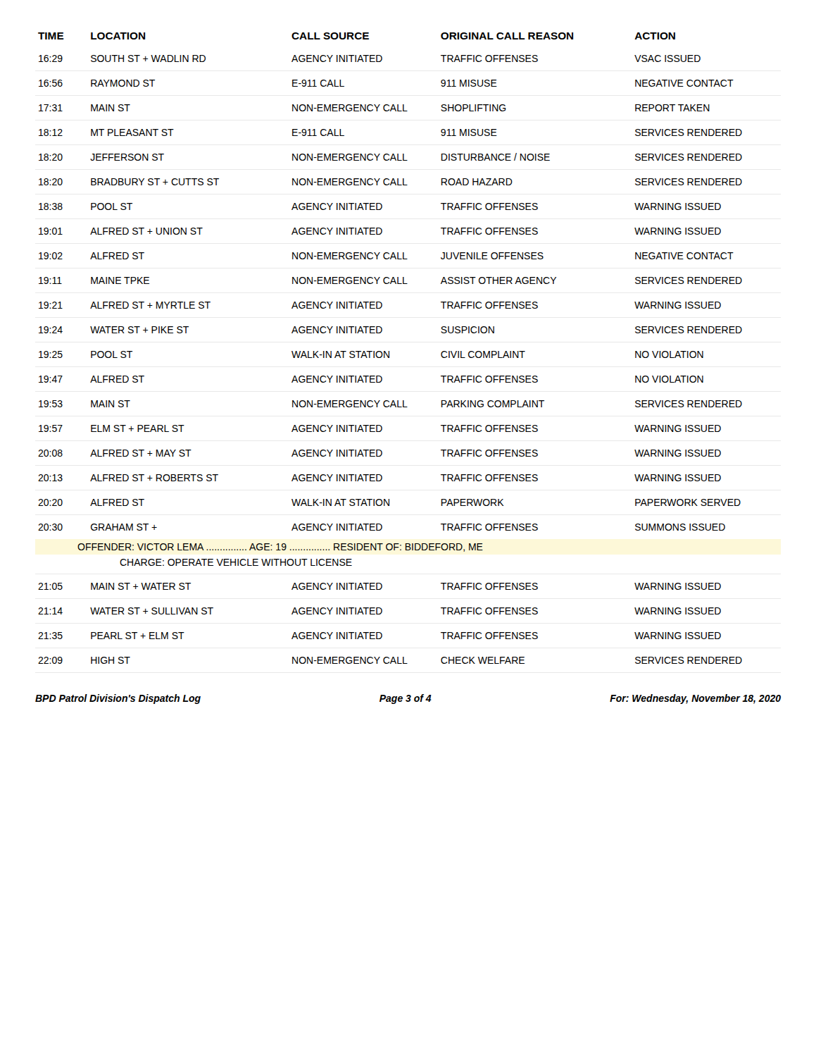| TIME | LOCATION | CALL SOURCE | ORIGINAL CALL REASON | ACTION |
| --- | --- | --- | --- | --- |
| 16:29 | SOUTH ST + WADLIN RD | AGENCY INITIATED | TRAFFIC OFFENSES | VSAC ISSUED |
| 16:56 | RAYMOND ST | E-911 CALL | 911 MISUSE | NEGATIVE CONTACT |
| 17:31 | MAIN ST | NON-EMERGENCY CALL | SHOPLIFTING | REPORT TAKEN |
| 18:12 | MT PLEASANT ST | E-911 CALL | 911 MISUSE | SERVICES RENDERED |
| 18:20 | JEFFERSON ST | NON-EMERGENCY CALL | DISTURBANCE / NOISE | SERVICES RENDERED |
| 18:20 | BRADBURY ST + CUTTS ST | NON-EMERGENCY CALL | ROAD HAZARD | SERVICES RENDERED |
| 18:38 | POOL ST | AGENCY INITIATED | TRAFFIC OFFENSES | WARNING ISSUED |
| 19:01 | ALFRED ST + UNION ST | AGENCY INITIATED | TRAFFIC OFFENSES | WARNING ISSUED |
| 19:02 | ALFRED ST | NON-EMERGENCY CALL | JUVENILE OFFENSES | NEGATIVE CONTACT |
| 19:11 | MAINE TPKE | NON-EMERGENCY CALL | ASSIST OTHER AGENCY | SERVICES RENDERED |
| 19:21 | ALFRED ST + MYRTLE ST | AGENCY INITIATED | TRAFFIC OFFENSES | WARNING ISSUED |
| 19:24 | WATER ST + PIKE ST | AGENCY INITIATED | SUSPICION | SERVICES RENDERED |
| 19:25 | POOL ST | WALK-IN AT STATION | CIVIL COMPLAINT | NO VIOLATION |
| 19:47 | ALFRED ST | AGENCY INITIATED | TRAFFIC OFFENSES | NO VIOLATION |
| 19:53 | MAIN ST | NON-EMERGENCY CALL | PARKING COMPLAINT | SERVICES RENDERED |
| 19:57 | ELM ST + PEARL ST | AGENCY INITIATED | TRAFFIC OFFENSES | WARNING ISSUED |
| 20:08 | ALFRED ST + MAY ST | AGENCY INITIATED | TRAFFIC OFFENSES | WARNING ISSUED |
| 20:13 | ALFRED ST + ROBERTS ST | AGENCY INITIATED | TRAFFIC OFFENSES | WARNING ISSUED |
| 20:20 | ALFRED ST | WALK-IN AT STATION | PAPERWORK | PAPERWORK SERVED |
| 20:30 | GRAHAM ST + | AGENCY INITIATED | TRAFFIC OFFENSES | SUMMONS ISSUED |
| OFFENDER: VICTOR LEMA ............... AGE: 19 ............... RESIDENT OF: BIDDEFORD, ME |
| CHARGE: OPERATE VEHICLE WITHOUT LICENSE |
| 21:05 | MAIN ST + WATER ST | AGENCY INITIATED | TRAFFIC OFFENSES | WARNING ISSUED |
| 21:14 | WATER ST + SULLIVAN ST | AGENCY INITIATED | TRAFFIC OFFENSES | WARNING ISSUED |
| 21:35 | PEARL ST + ELM ST | AGENCY INITIATED | TRAFFIC OFFENSES | WARNING ISSUED |
| 22:09 | HIGH ST | NON-EMERGENCY CALL | CHECK WELFARE | SERVICES RENDERED |
BPD Patrol Division's Dispatch Log
Page 3 of 4
For: Wednesday, November 18, 2020